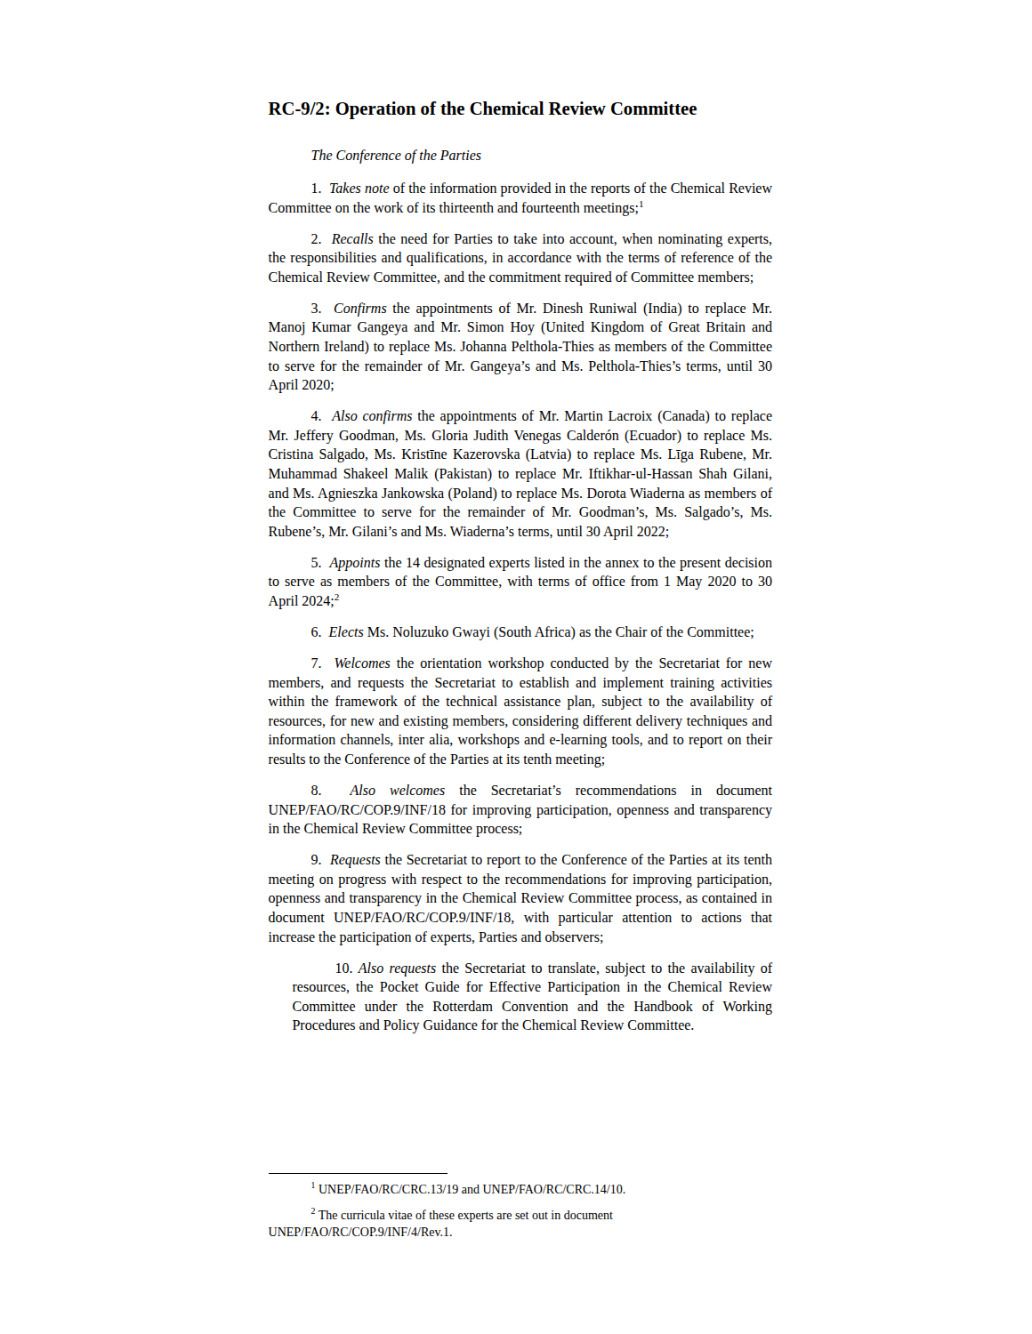RC-9/2: Operation of the Chemical Review Committee
The Conference of the Parties
1. Takes note of the information provided in the reports of the Chemical Review Committee on the work of its thirteenth and fourteenth meetings;1
2. Recalls the need for Parties to take into account, when nominating experts, the responsibilities and qualifications, in accordance with the terms of reference of the Chemical Review Committee, and the commitment required of Committee members;
3. Confirms the appointments of Mr. Dinesh Runiwal (India) to replace Mr. Manoj Kumar Gangeya and Mr. Simon Hoy (United Kingdom of Great Britain and Northern Ireland) to replace Ms. Johanna Pelthola-Thies as members of the Committee to serve for the remainder of Mr. Gangeya’s and Ms. Pelthola-Thies’s terms, until 30 April 2020;
4. Also confirms the appointments of Mr. Martin Lacroix (Canada) to replace Mr. Jeffery Goodman, Ms. Gloria Judith Venegas Calderón (Ecuador) to replace Ms. Cristina Salgado, Ms. Kristīne Kazerovska (Latvia) to replace Ms. Līga Rubene, Mr. Muhammad Shakeel Malik (Pakistan) to replace Mr. Iftikhar-ul-Hassan Shah Gilani, and Ms. Agnieszka Jankowska (Poland) to replace Ms. Dorota Wiaderna as members of the Committee to serve for the remainder of Mr. Goodman’s, Ms. Salgado’s, Ms. Rubene’s, Mr. Gilani’s and Ms. Wiaderna’s terms, until 30 April 2022;
5. Appoints the 14 designated experts listed in the annex to the present decision to serve as members of the Committee, with terms of office from 1 May 2020 to 30 April 2024;2
6. Elects Ms. Noluzuko Gwayi (South Africa) as the Chair of the Committee;
7. Welcomes the orientation workshop conducted by the Secretariat for new members, and requests the Secretariat to establish and implement training activities within the framework of the technical assistance plan, subject to the availability of resources, for new and existing members, considering different delivery techniques and information channels, inter alia, workshops and e-learning tools, and to report on their results to the Conference of the Parties at its tenth meeting;
8. Also welcomes the Secretariat’s recommendations in document UNEP/FAO/RC/COP.9/INF/18 for improving participation, openness and transparency in the Chemical Review Committee process;
9. Requests the Secretariat to report to the Conference of the Parties at its tenth meeting on progress with respect to the recommendations for improving participation, openness and transparency in the Chemical Review Committee process, as contained in document UNEP/FAO/RC/COP.9/INF/18, with particular attention to actions that increase the participation of experts, Parties and observers;
10. Also requests the Secretariat to translate, subject to the availability of resources, the Pocket Guide for Effective Participation in the Chemical Review Committee under the Rotterdam Convention and the Handbook of Working Procedures and Policy Guidance for the Chemical Review Committee.
1 UNEP/FAO/RC/CRC.13/19 and UNEP/FAO/RC/CRC.14/10.
2 The curricula vitae of these experts are set out in document UNEP/FAO/RC/COP.9/INF/4/Rev.1.